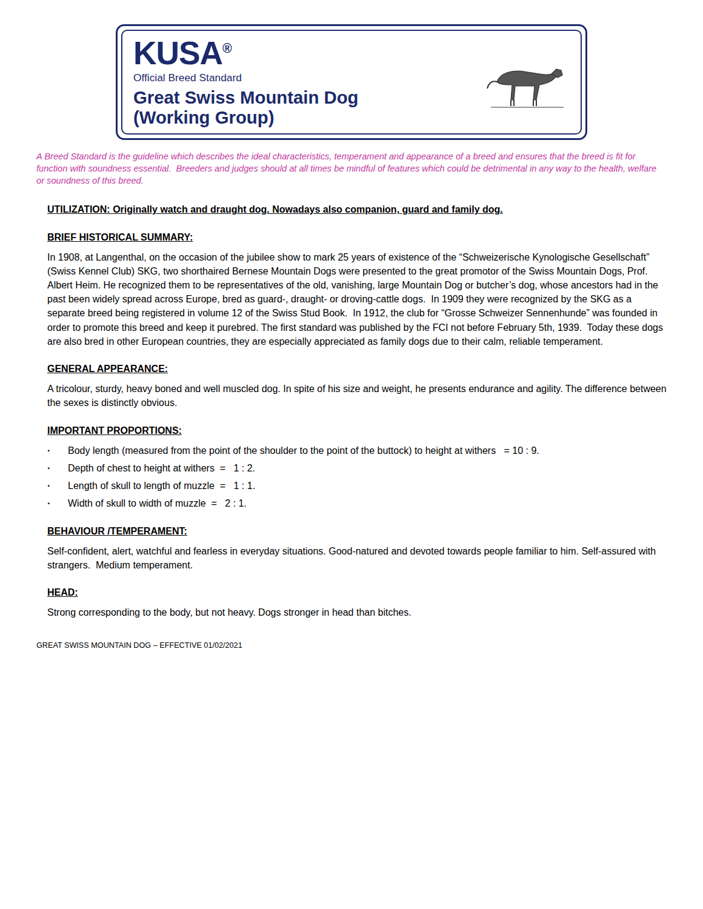KUSA®
Official Breed Standard
Great Swiss Mountain Dog
(Working Group)
A Breed Standard is the guideline which describes the ideal characteristics, temperament and appearance of a breed and ensures that the breed is fit for function with soundness essential. Breeders and judges should at all times be mindful of features which could be detrimental in any way to the health, welfare or soundness of this breed.
UTILIZATION: Originally watch and draught dog. Nowadays also companion, guard and family dog.
BRIEF HISTORICAL SUMMARY:
In 1908, at Langenthal, on the occasion of the jubilee show to mark 25 years of existence of the “Schweizerische Kynologische Gesellschaft” (Swiss Kennel Club) SKG, two shorthaired Bernese Mountain Dogs were presented to the great promotor of the Swiss Mountain Dogs, Prof. Albert Heim. He recognized them to be representatives of the old, vanishing, large Mountain Dog or butcher’s dog, whose ancestors had in the past been widely spread across Europe, bred as guard-, draught- or droving-cattle dogs. In 1909 they were recognized by the SKG as a separate breed being registered in volume 12 of the Swiss Stud Book. In 1912, the club for “Grosse Schweizer Sennenhunde” was founded in order to promote this breed and keep it purebred. The first standard was published by the FCI not before February 5th, 1939. Today these dogs are also bred in other European countries, they are especially appreciated as family dogs due to their calm, reliable temperament.
GENERAL APPEARANCE:
A tricolour, sturdy, heavy boned and well muscled dog. In spite of his size and weight, he presents endurance and agility. The difference between the sexes is distinctly obvious.
IMPORTANT PROPORTIONS:
Body length (measured from the point of the shoulder to the point of the buttock) to height at withers = 10 : 9.
Depth of chest to height at withers = 1 : 2.
Length of skull to length of muzzle = 1 : 1.
Width of skull to width of muzzle = 2 : 1.
BEHAVIOUR /TEMPERAMENT:
Self-confident, alert, watchful and fearless in everyday situations. Good-natured and devoted towards people familiar to him. Self-assured with strangers. Medium temperament.
HEAD:
Strong corresponding to the body, but not heavy. Dogs stronger in head than bitches.
GREAT SWISS MOUNTAIN DOG – EFFECTIVE 01/02/2021